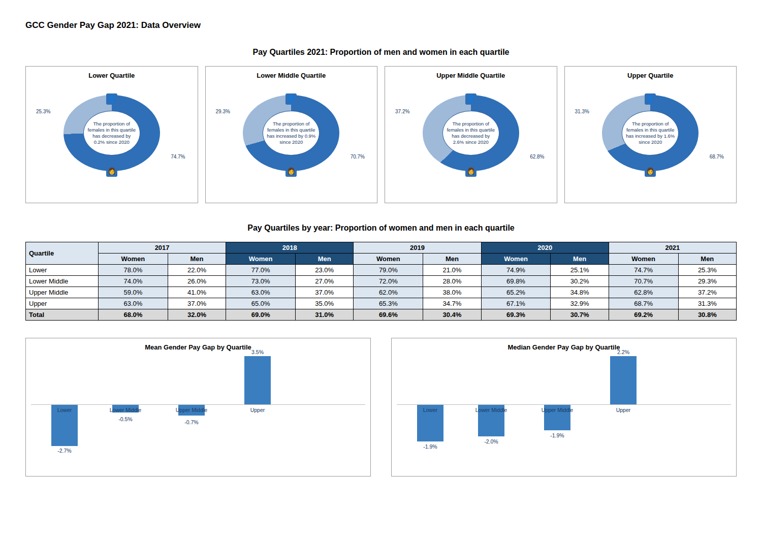GCC Gender Pay Gap 2021: Data Overview
Pay Quartiles 2021: Proportion of men and women in each quartile
Lower Quartile
The proportion of females in this quartile has decreased by 0.2% since 2020
25.3%
74.7%
👤
👩
Lower Middle Quartile
The proportion of females in this quartile has increased by 0.9% since 2020
29.3%
70.7%
👤
👩
Upper Middle Quartile
The proportion of females in this quartile has decreased by 2.6% since 2020
37.2%
62.8%
👤
👩
Upper Quartile
The proportion of females in this quartile has increased by 1.6% since 2020
31.3%
68.7%
👤
👩
Pay Quartiles by year: Proportion of women and men in each quartile
| Quartile | 2017 | 2018 | 2019 | 2020 | 2021 |
| --- | --- | --- | --- | --- | --- |
| Women | Men | Women | Men | Women | Men | Women | Men | Women | Men |
| Lower | 78.0% | 22.0% | 77.0% | 23.0% | 79.0% | 21.0% | 74.9% | 25.1% | 74.7% | 25.3% |
| Lower Middle | 74.0% | 26.0% | 73.0% | 27.0% | 72.0% | 28.0% | 69.8% | 30.2% | 70.7% | 29.3% |
| Upper Middle | 59.0% | 41.0% | 63.0% | 37.0% | 62.0% | 38.0% | 65.2% | 34.8% | 62.8% | 37.2% |
| Upper | 63.0% | 37.0% | 65.0% | 35.0% | 65.3% | 34.7% | 67.1% | 32.9% | 68.7% | 31.3% |
| Total | 68.0% | 32.0% | 69.0% | 31.0% | 69.6% | 30.4% | 69.3% | 30.7% | 69.2% | 30.8% |
Mean Gender Pay Gap by Quartile
Lower
-2.7%
Lower Middle
-0.5%
Upper Middle
-0.7%
3.5%
Upper
Median Gender Pay Gap by Quartile
Lower
-1.9%
Lower Middle
-2.0%
Upper Middle
-1.9%
2.2%
Upper